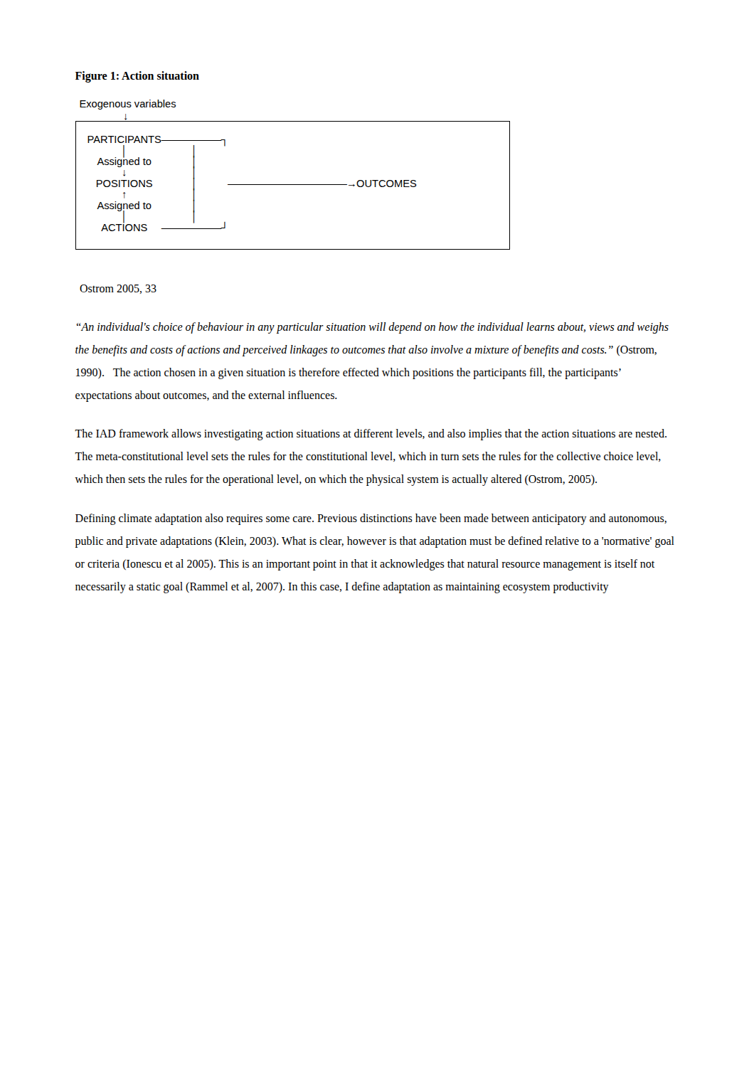Figure 1: Action situation
Exogenous variables
↓
| PARTICIPANTS | ——————┐ | | |
| │ | │ | | |
| Assigned to | │ | | |
| ↓ | │ | | |
| POSITIONS | │ | ————————————→ | OUTCOMES |
| ↑ | │ | | |
| Assigned to | │ | | |
| │ | │ | | |
| ACTIONS | ——————┘ | | |
Ostrom 2005, 33
“An individual's choice of behaviour in any particular situation will depend on how the individual learns about, views and weighs the benefits and costs of actions and perceived linkages to outcomes that also involve a mixture of benefits and costs.” (Ostrom, 1990). The action chosen in a given situation is therefore effected which positions the participants fill, the participants’ expectations about outcomes, and the external influences.
The IAD framework allows investigating action situations at different levels, and also implies that the action situations are nested. The meta-constitutional level sets the rules for the constitutional level, which in turn sets the rules for the collective choice level, which then sets the rules for the operational level, on which the physical system is actually altered (Ostrom, 2005).
Defining climate adaptation also requires some care. Previous distinctions have been made between anticipatory and autonomous, public and private adaptations (Klein, 2003). What is clear, however is that adaptation must be defined relative to a 'normative' goal or criteria (Ionescu et al 2005). This is an important point in that it acknowledges that natural resource management is itself not necessarily a static goal (Rammel et al, 2007). In this case, I define adaptation as maintaining ecosystem productivity